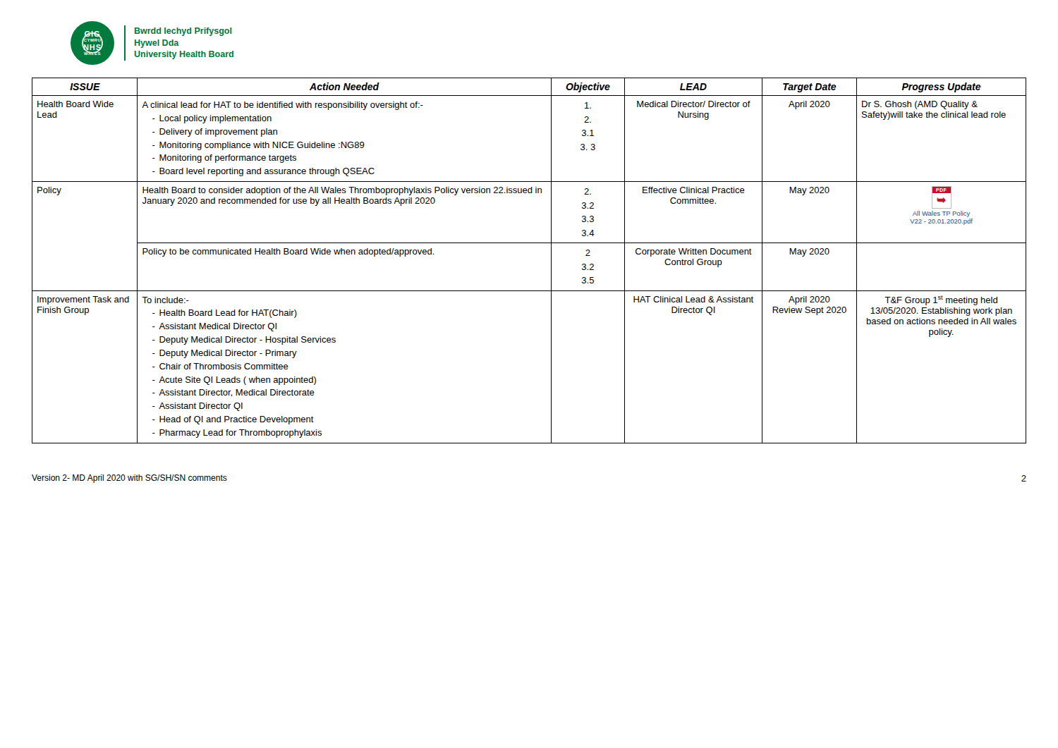GIG
CYMRU
NHS
WALES
Bwrdd Iechyd Prifysgol
Hywel Dda
University Health Board
| ISSUE | Action Needed | Objective | LEAD | Target Date | Progress Update |
| --- | --- | --- | --- | --- | --- |
| Health Board Wide Lead | A clinical lead for HAT to be identified with responsibility oversight of:- Local policy implementation Delivery of improvement plan Monitoring compliance with NICE Guideline :NG89 Monitoring of performance targets Board level reporting and assurance through QSEAC | 1. 2. 3.1 3. 3 | Medical Director/ Director of Nursing | April 2020 | Dr S. Ghosh (AMD Quality & Safety)will take the clinical lead role |
| Policy | Health Board to consider adoption of the All Wales Thromboprophylaxis Policy version 22.issued in January 2020 and recommended for use by all Health Boards April 2020 | 2. 3.2 3.3 3.4 | Effective Clinical Practice Committee. | May 2020 | PDF ➥ All Wales TP Policy V22 - 20.01.2020.pdf |
| Policy to be communicated Health Board Wide when adopted/approved. | 2 3.2 3.5 | Corporate Written Document Control Group | May 2020 | |
| Improvement Task and Finish Group | To include:- Health Board Lead for HAT(Chair) Assistant Medical Director QI Deputy Medical Director - Hospital Services Deputy Medical Director - Primary Chair of Thrombosis Committee Acute Site QI Leads ( when appointed) Assistant Director, Medical Directorate Assistant Director QI Head of QI and Practice Development Pharmacy Lead for Thromboprophylaxis | | HAT Clinical Lead & Assistant Director QI | April 2020 Review Sept 2020 | T&F Group 1 st meeting held 13/05/2020. Establishing work plan based on actions needed in All wales policy. |
Version 2- MD April 2020 with SG/SH/SN comments 2